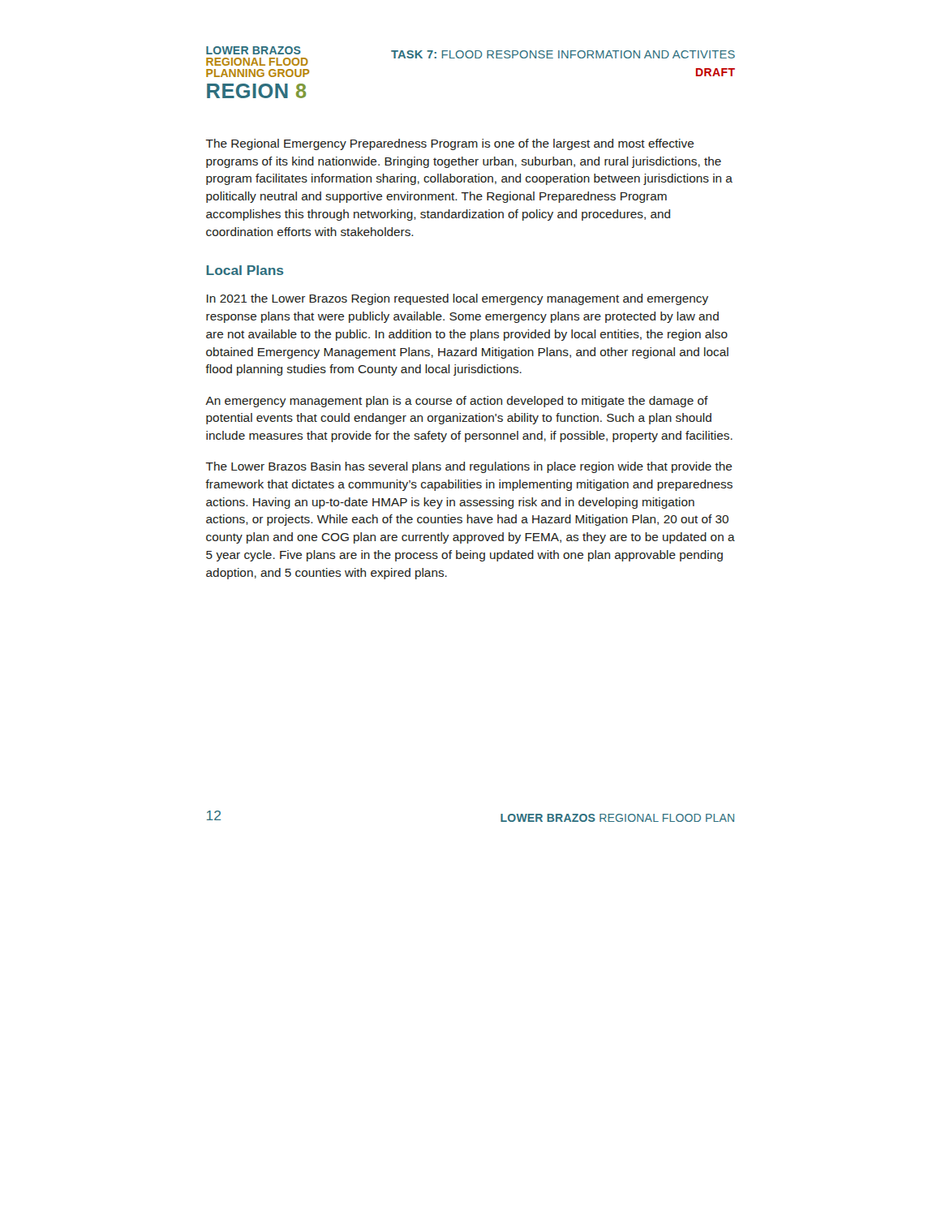LOWER BRAZOS
REGIONAL FLOOD
PLANNING GROUP
REGION 8
TASK 7: FLOOD RESPONSE INFORMATION AND ACTIVITES
DRAFT
The Regional Emergency Preparedness Program is one of the largest and most effective programs of its kind nationwide. Bringing together urban, suburban, and rural jurisdictions, the program facilitates information sharing, collaboration, and cooperation between jurisdictions in a politically neutral and supportive environment. The Regional Preparedness Program accomplishes this through networking, standardization of policy and procedures, and coordination efforts with stakeholders.
Local Plans
In 2021 the Lower Brazos Region requested local emergency management and emergency response plans that were publicly available. Some emergency plans are protected by law and are not available to the public. In addition to the plans provided by local entities, the region also obtained Emergency Management Plans, Hazard Mitigation Plans, and other regional and local flood planning studies from County and local jurisdictions.
An emergency management plan is a course of action developed to mitigate the damage of potential events that could endanger an organization's ability to function. Such a plan should include measures that provide for the safety of personnel and, if possible, property and facilities.
The Lower Brazos Basin has several plans and regulations in place region wide that provide the framework that dictates a community’s capabilities in implementing mitigation and preparedness actions. Having an up-to-date HMAP is key in assessing risk and in developing mitigation actions, or projects. While each of the counties have had a Hazard Mitigation Plan, 20 out of 30 county plan and one COG plan are currently approved by FEMA, as they are to be updated on a 5 year cycle. Five plans are in the process of being updated with one plan approvable pending adoption, and 5 counties with expired plans.
12
LOWER BRAZOS REGIONAL FLOOD PLAN